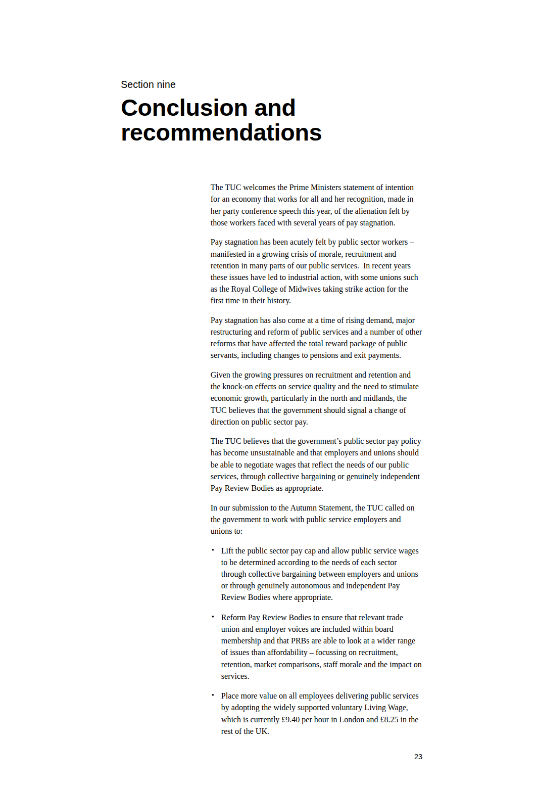Section nine
Conclusion and recommendations
The TUC welcomes the Prime Ministers statement of intention for an economy that works for all and her recognition, made in her party conference speech this year, of the alienation felt by those workers faced with several years of pay stagnation.
Pay stagnation has been acutely felt by public sector workers – manifested in a growing crisis of morale, recruitment and retention in many parts of our public services. In recent years these issues have led to industrial action, with some unions such as the Royal College of Midwives taking strike action for the first time in their history.
Pay stagnation has also come at a time of rising demand, major restructuring and reform of public services and a number of other reforms that have affected the total reward package of public servants, including changes to pensions and exit payments.
Given the growing pressures on recruitment and retention and the knock-on effects on service quality and the need to stimulate economic growth, particularly in the north and midlands, the TUC believes that the government should signal a change of direction on public sector pay.
The TUC believes that the government’s public sector pay policy has become unsustainable and that employers and unions should be able to negotiate wages that reflect the needs of our public services, through collective bargaining or genuinely independent Pay Review Bodies as appropriate.
In our submission to the Autumn Statement, the TUC called on the government to work with public service employers and unions to:
Lift the public sector pay cap and allow public service wages to be determined according to the needs of each sector through collective bargaining between employers and unions or through genuinely autonomous and independent Pay Review Bodies where appropriate.
Reform Pay Review Bodies to ensure that relevant trade union and employer voices are included within board membership and that PRBs are able to look at a wider range of issues than affordability – focussing on recruitment, retention, market comparisons, staff morale and the impact on services.
Place more value on all employees delivering public services by adopting the widely supported voluntary Living Wage, which is currently £9.40 per hour in London and £8.25 in the rest of the UK.
23